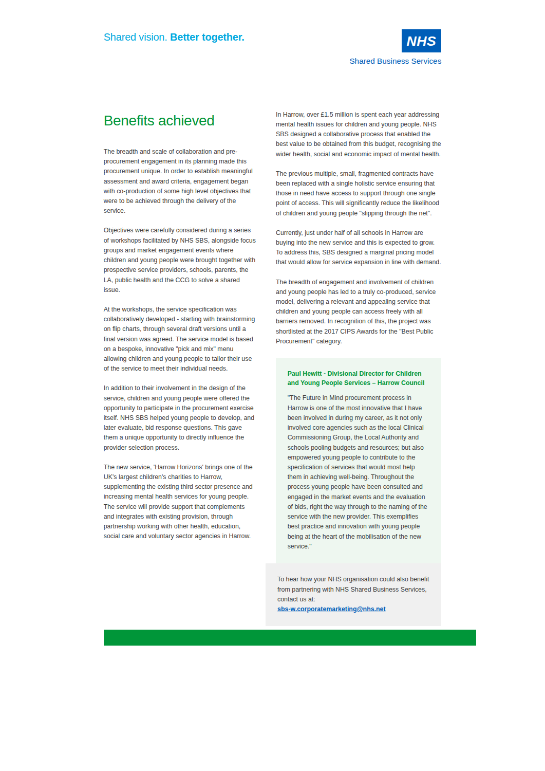Shared vision. Better together.
NHS
Shared Business Services
Benefits achieved
The breadth and scale of collaboration and pre-procurement engagement in its planning made this procurement unique. In order to establish meaningful assessment and award criteria, engagement began with co-production of some high level objectives that were to be achieved through the delivery of the service.
Objectives were carefully considered during a series of workshops facilitated by NHS SBS, alongside focus groups and market engagement events where children and young people were brought together with prospective service providers, schools, parents, the LA, public health and the CCG to solve a shared issue.
At the workshops, the service specification was collaboratively developed - starting with brainstorming on flip charts, through several draft versions until a final version was agreed. The service model is based on a bespoke, innovative "pick and mix" menu allowing children and young people to tailor their use of the service to meet their individual needs.
In addition to their involvement in the design of the service, children and young people were offered the opportunity to participate in the procurement exercise itself. NHS SBS helped young people to develop, and later evaluate, bid response questions. This gave them a unique opportunity to directly influence the provider selection process.
The new service, 'Harrow Horizons' brings one of the UK's largest children's charities to Harrow, supplementing the existing third sector presence and increasing mental health services for young people. The service will provide support that complements and integrates with existing provision, through partnership working with other health, education, social care and voluntary sector agencies in Harrow.
In Harrow, over £1.5 million is spent each year addressing mental health issues for children and young people. NHS SBS designed a collaborative process that enabled the best value to be obtained from this budget, recognising the wider health, social and economic impact of mental health.
The previous multiple, small, fragmented contracts have been replaced with a single holistic service ensuring that those in need have access to support through one single point of access. This will significantly reduce the likelihood of children and young people "slipping through the net".
Currently, just under half of all schools in Harrow are buying into the new service and this is expected to grow. To address this, SBS designed a marginal pricing model that would allow for service expansion in line with demand.
The breadth of engagement and involvement of children and young people has led to a truly co-produced, service model, delivering a relevant and appealing service that children and young people can access freely with all barriers removed. In recognition of this, the project was shortlisted at the 2017 CIPS Awards for the "Best Public Procurement" category.
Paul Hewitt - Divisional Director for Children and Young People Services – Harrow Council
"The Future in Mind procurement process in Harrow is one of the most innovative that I have been involved in during my career, as it not only involved core agencies such as the local Clinical Commissioning Group, the Local Authority and schools pooling budgets and resources; but also empowered young people to contribute to the specification of services that would most help them in achieving well-being. Throughout the process young people have been consulted and engaged in the market events and the evaluation of bids, right the way through to the naming of the service with the new provider. This exemplifies best practice and innovation with young people being at the heart of the mobilisation of the new service."
To hear how your NHS organisation could also benefit from partnering with NHS Shared Business Services, contact us at:
sbs-w.corporatemarketing@nhs.net